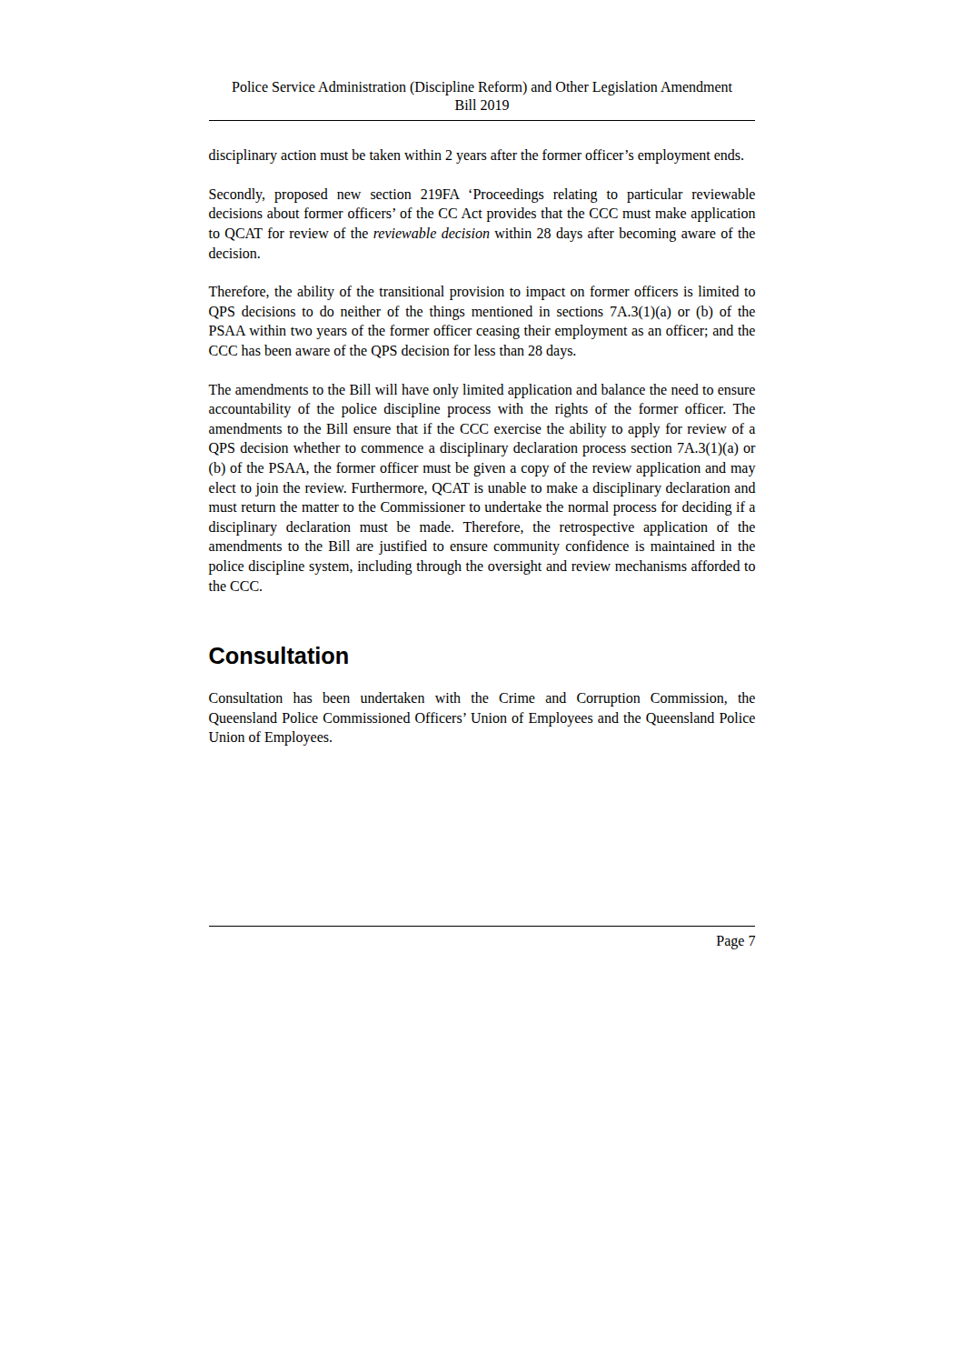Police Service Administration (Discipline Reform) and Other Legislation Amendment Bill 2019
disciplinary action must be taken within 2 years after the former officer’s employment ends.
Secondly, proposed new section 219FA ‘Proceedings relating to particular reviewable decisions about former officers’ of the CC Act provides that the CCC must make application to QCAT for review of the reviewable decision within 28 days after becoming aware of the decision.
Therefore, the ability of the transitional provision to impact on former officers is limited to QPS decisions to do neither of the things mentioned in sections 7A.3(1)(a) or (b) of the PSAA within two years of the former officer ceasing their employment as an officer; and the CCC has been aware of the QPS decision for less than 28 days.
The amendments to the Bill will have only limited application and balance the need to ensure accountability of the police discipline process with the rights of the former officer. The amendments to the Bill ensure that if the CCC exercise the ability to apply for review of a QPS decision whether to commence a disciplinary declaration process section 7A.3(1)(a) or (b) of the PSAA, the former officer must be given a copy of the review application and may elect to join the review. Furthermore, QCAT is unable to make a disciplinary declaration and must return the matter to the Commissioner to undertake the normal process for deciding if a disciplinary declaration must be made. Therefore, the retrospective application of the amendments to the Bill are justified to ensure community confidence is maintained in the police discipline system, including through the oversight and review mechanisms afforded to the CCC.
Consultation
Consultation has been undertaken with the Crime and Corruption Commission, the Queensland Police Commissioned Officers’ Union of Employees and the Queensland Police Union of Employees.
Page 7